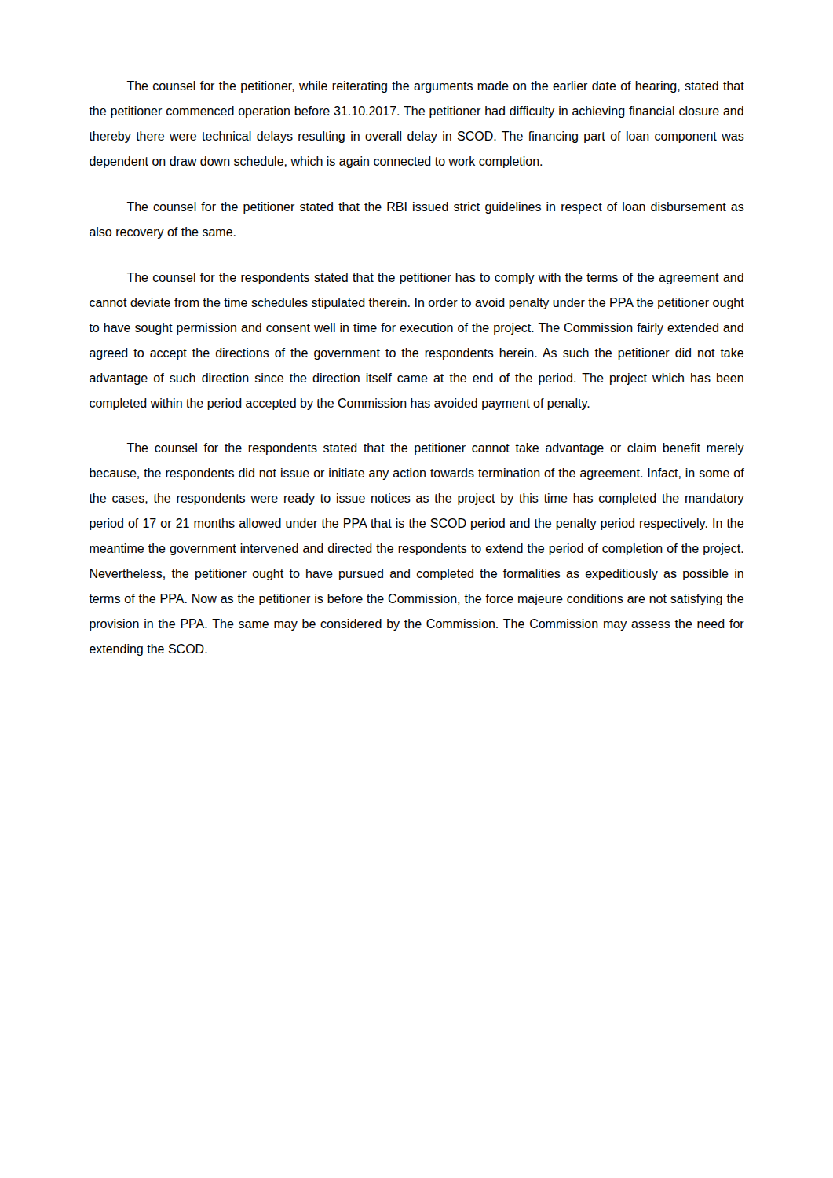The counsel for the petitioner, while reiterating the arguments made on the earlier date of hearing, stated that the petitioner commenced operation before 31.10.2017. The petitioner had difficulty in achieving financial closure and thereby there were technical delays resulting in overall delay in SCOD. The financing part of loan component was dependent on draw down schedule, which is again connected to work completion.
The counsel for the petitioner stated that the RBI issued strict guidelines in respect of loan disbursement as also recovery of the same.
The counsel for the respondents stated that the petitioner has to comply with the terms of the agreement and cannot deviate from the time schedules stipulated therein. In order to avoid penalty under the PPA the petitioner ought to have sought permission and consent well in time for execution of the project. The Commission fairly extended and agreed to accept the directions of the government to the respondents herein. As such the petitioner did not take advantage of such direction since the direction itself came at the end of the period. The project which has been completed within the period accepted by the Commission has avoided payment of penalty.
The counsel for the respondents stated that the petitioner cannot take advantage or claim benefit merely because, the respondents did not issue or initiate any action towards termination of the agreement. Infact, in some of the cases, the respondents were ready to issue notices as the project by this time has completed the mandatory period of 17 or 21 months allowed under the PPA that is the SCOD period and the penalty period respectively. In the meantime the government intervened and directed the respondents to extend the period of completion of the project. Nevertheless, the petitioner ought to have pursued and completed the formalities as expeditiously as possible in terms of the PPA. Now as the petitioner is before the Commission, the force majeure conditions are not satisfying the provision in the PPA. The same may be considered by the Commission. The Commission may assess the need for extending the SCOD.